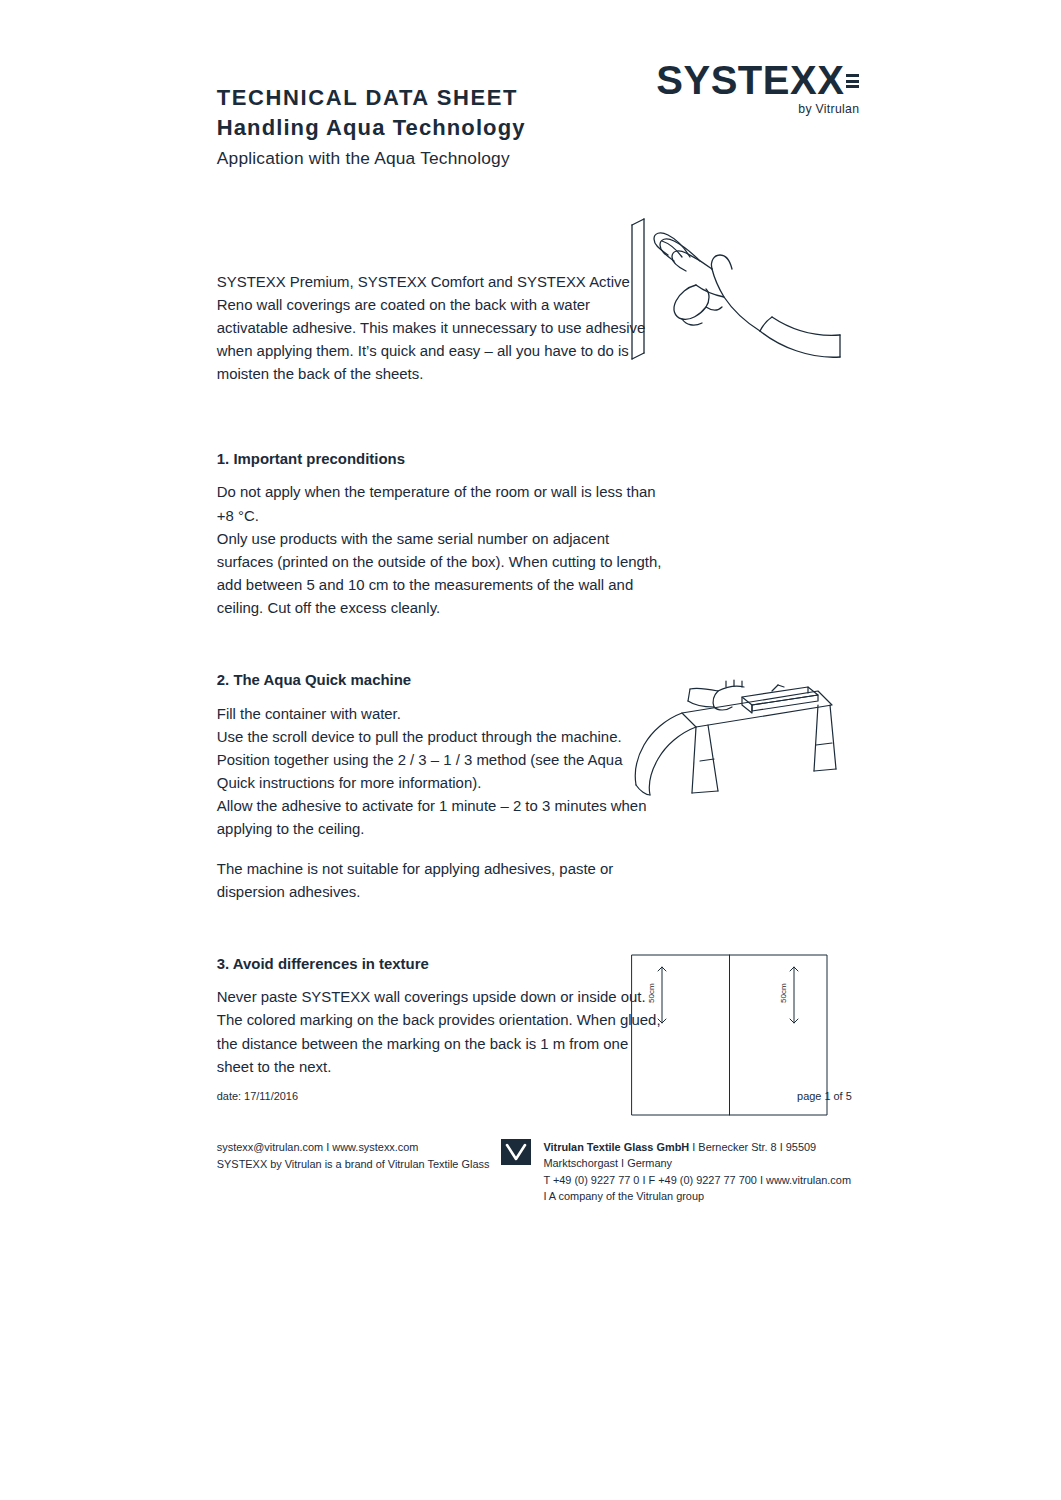SYSTEXX
by Vitrulan
TECHNICAL DATA SHEET
Handling Aqua Technology
Application with the Aqua Technology
SYSTEXX Premium, SYSTEXX Comfort and SYSTEXX Active Reno wall coverings are coated on the back with a water activatable adhesive. This makes it unnecessary to use adhesive when applying them. It’s quick and easy – all you have to do is moisten the back of the sheets.
1. Important preconditions
Do not apply when the temperature of the room or wall is less than +8 °C.
Only use products with the same serial number on adjacent surfaces (printed on the outside of the box). When cutting to length, add between 5 and 10 cm to the measurements of the wall and ceiling. Cut off the excess cleanly.
2. The Aqua Quick machine
Fill the container with water.
Use the scroll device to pull the product through the machine.
Position together using the 2 / 3 – 1 / 3 method (see the Aqua Quick instructions for more information).
Allow the adhesive to activate for 1 minute – 2 to 3 minutes when applying to the ceiling.
The machine is not suitable for applying adhesives, paste or dispersion adhesives.
50cm 50cm
3. Avoid differences in texture
Never paste SYSTEXX wall coverings upside down or inside out. The colored marking on the back provides orientation. When glued, the distance between the marking on the back is 1 m from one sheet to the next.
date: 17/11/2016 page 1 of 5
systexx@vitrulan.com I www.systexx.com
SYSTEXX by Vitrulan is a brand of Vitrulan Textile Glass
Vitrulan Textile Glass GmbH I Bernecker Str. 8 I 95509 Marktschorgast I Germany
T +49 (0) 9227 77 0 I F +49 (0) 9227 77 700 I www.vitrulan.com I A company of the Vitrulan group